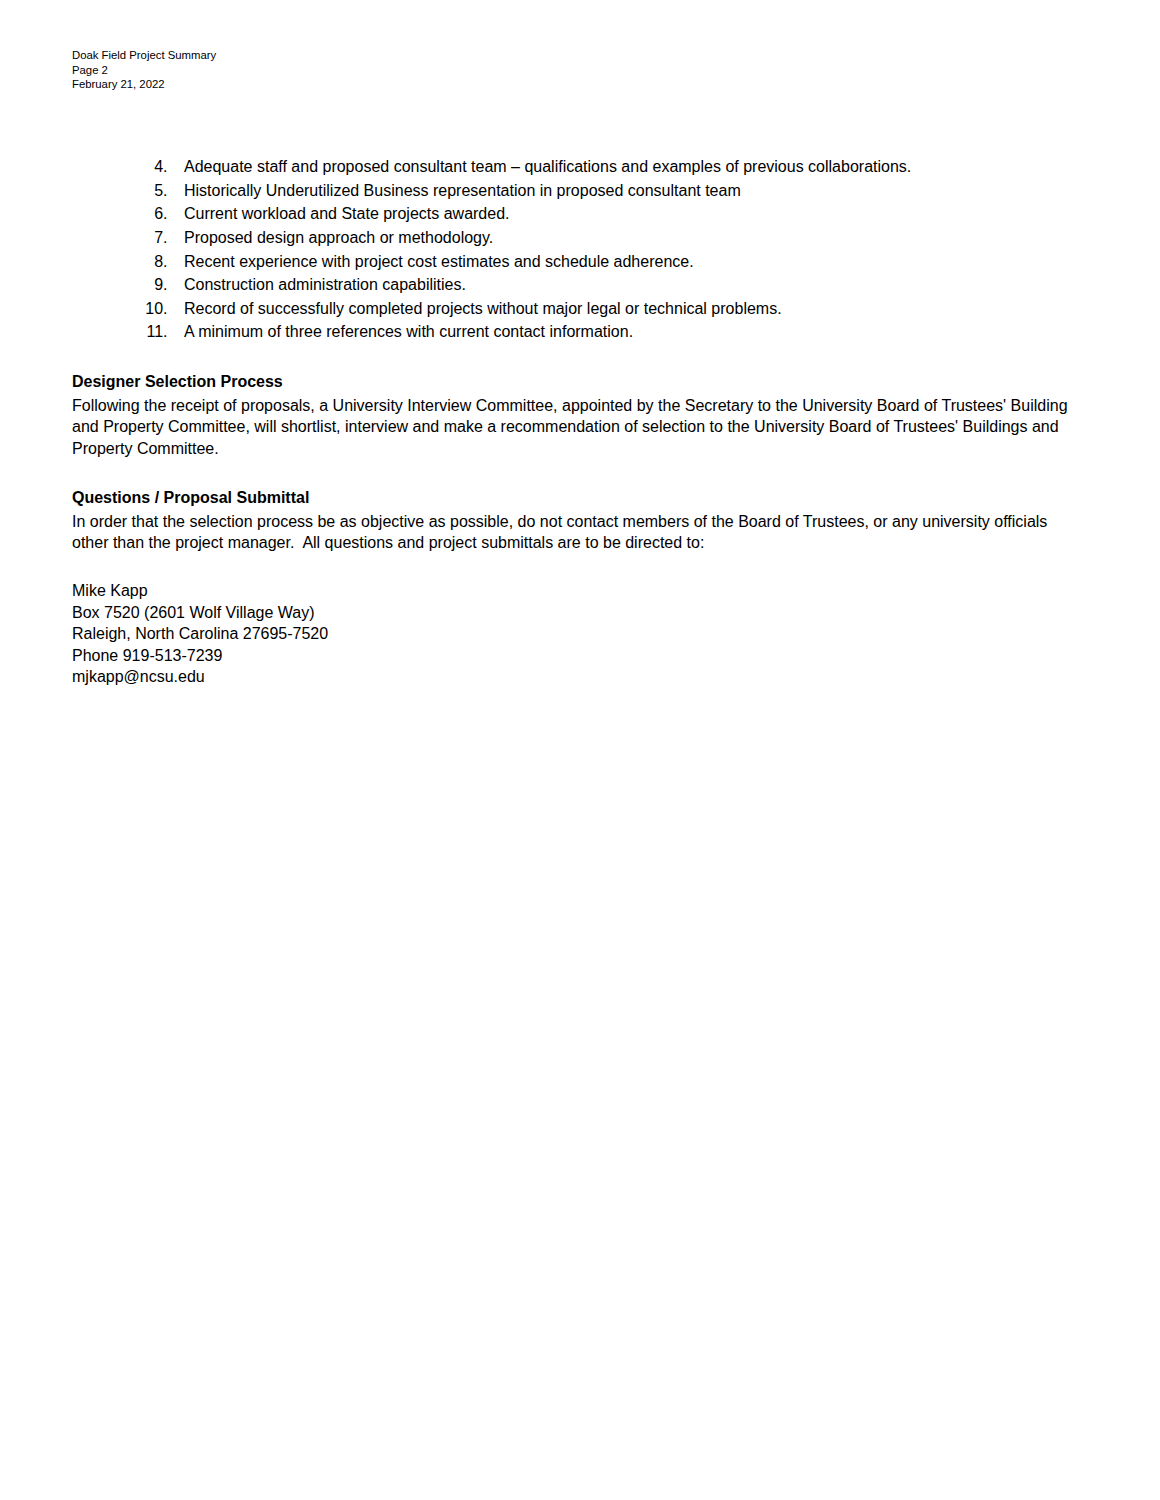Doak Field Project Summary
Page 2
February 21, 2022
Adequate staff and proposed consultant team – qualifications and examples of previous collaborations.
Historically Underutilized Business representation in proposed consultant team
Current workload and State projects awarded.
Proposed design approach or methodology.
Recent experience with project cost estimates and schedule adherence.
Construction administration capabilities.
Record of successfully completed projects without major legal or technical problems.
A minimum of three references with current contact information.
Designer Selection Process
Following the receipt of proposals, a University Interview Committee, appointed by the Secretary to the University Board of Trustees' Building and Property Committee, will shortlist, interview and make a recommendation of selection to the University Board of Trustees' Buildings and Property Committee.
Questions / Proposal Submittal
In order that the selection process be as objective as possible, do not contact members of the Board of Trustees, or any university officials other than the project manager. All questions and project submittals are to be directed to:
Mike Kapp
Box 7520 (2601 Wolf Village Way)
Raleigh, North Carolina 27695-7520
Phone 919-513-7239
mjkapp@ncsu.edu